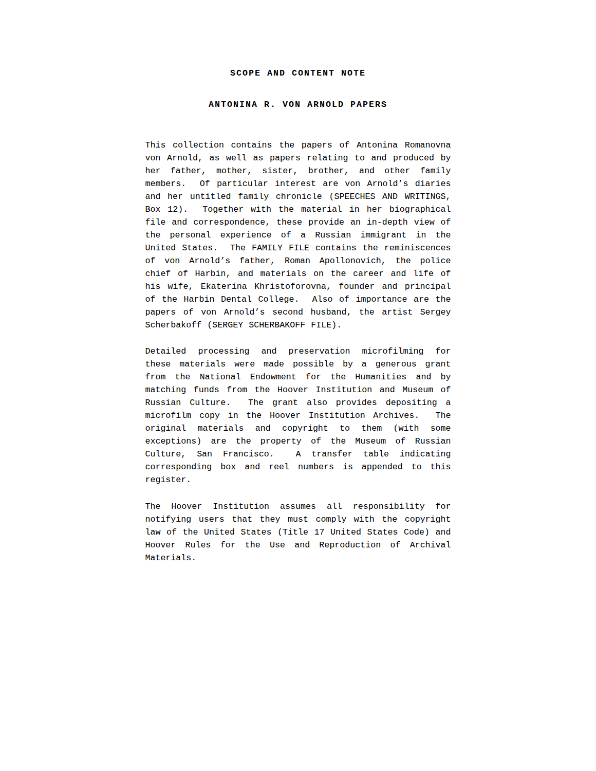SCOPE AND CONTENT NOTE
ANTONINA R. VON ARNOLD PAPERS
This collection contains the papers of Antonina Romanovna von Arnold, as well as papers relating to and produced by her father, mother, sister, brother, and other family members. Of particular interest are von Arnold’s diaries and her untitled family chronicle (SPEECHES AND WRITINGS, Box 12). Together with the material in her biographical file and correspondence, these provide an in-depth view of the personal experience of a Russian immigrant in the United States. The FAMILY FILE contains the reminiscences of von Arnold’s father, Roman Apollonovich, the police chief of Harbin, and materials on the career and life of his wife, Ekaterina Khristoforovna, founder and principal of the Harbin Dental College. Also of importance are the papers of von Arnold’s second husband, the artist Sergey Scherbakoff (SERGEY SCHERBAKOFF FILE).
Detailed processing and preservation microfilming for these materials were made possible by a generous grant from the National Endowment for the Humanities and by matching funds from the Hoover Institution and Museum of Russian Culture. The grant also provides depositing a microfilm copy in the Hoover Institution Archives. The original materials and copyright to them (with some exceptions) are the property of the Museum of Russian Culture, San Francisco. A transfer table indicating corresponding box and reel numbers is appended to this register.
The Hoover Institution assumes all responsibility for notifying users that they must comply with the copyright law of the United States (Title 17 United States Code) and Hoover Rules for the Use and Reproduction of Archival Materials.